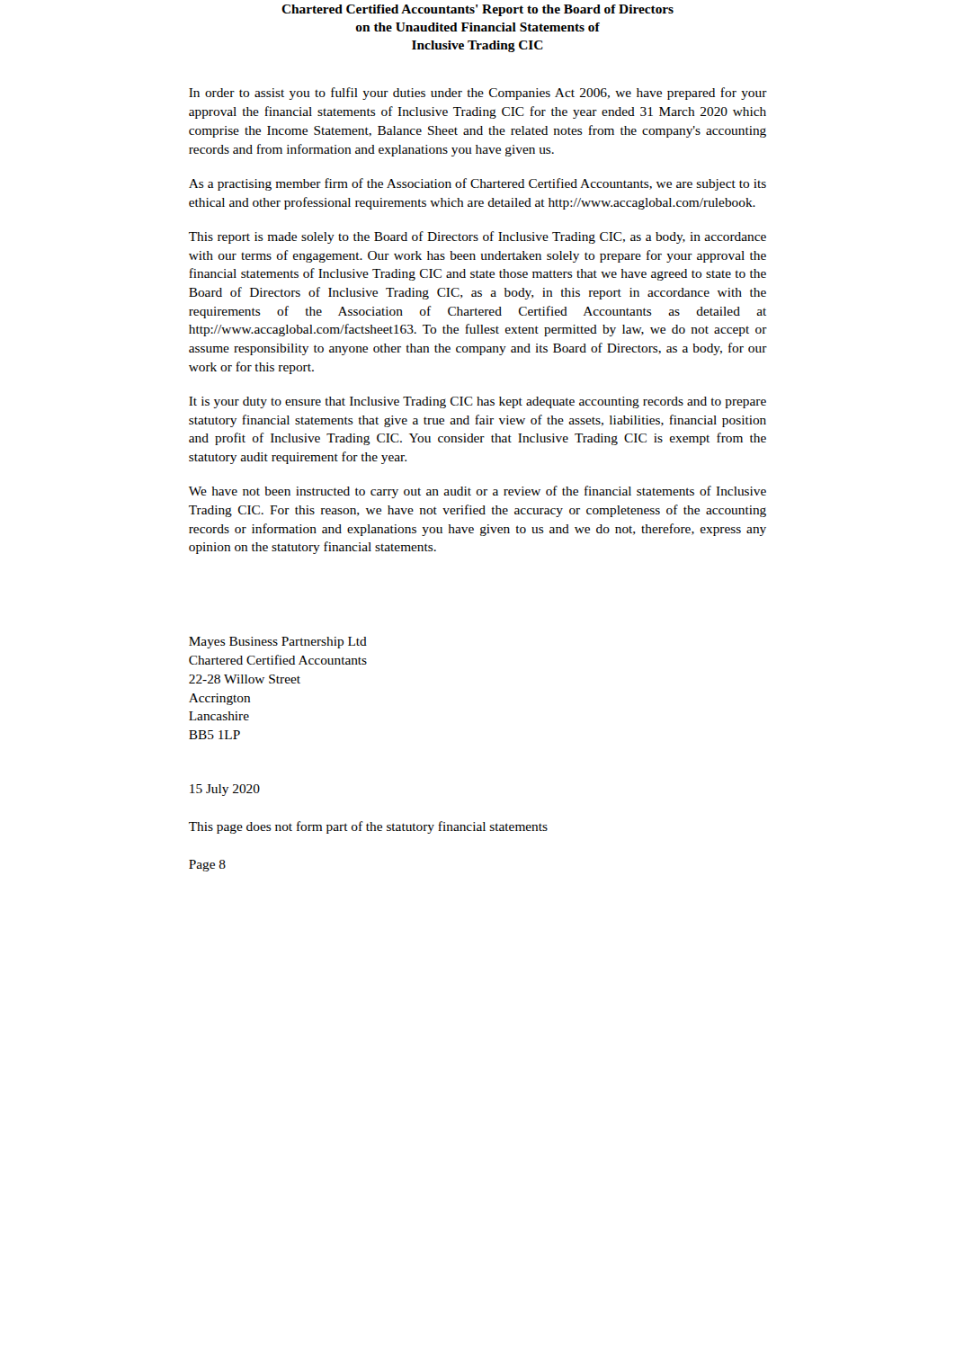Chartered Certified Accountants' Report to the Board of Directors
on the Unaudited Financial Statements of
Inclusive Trading CIC
In order to assist you to fulfil your duties under the Companies Act 2006, we have prepared for your approval the financial statements of Inclusive Trading CIC for the year ended 31 March 2020 which comprise the Income Statement, Balance Sheet and the related notes from the company's accounting records and from information and explanations you have given us.
As a practising member firm of the Association of Chartered Certified Accountants, we are subject to its ethical and other professional requirements which are detailed at http://www.accaglobal.com/rulebook.
This report is made solely to the Board of Directors of Inclusive Trading CIC, as a body, in accordance with our terms of engagement. Our work has been undertaken solely to prepare for your approval the financial statements of Inclusive Trading CIC and state those matters that we have agreed to state to the Board of Directors of Inclusive Trading CIC, as a body, in this report in accordance with the requirements of the Association of Chartered Certified Accountants as detailed at http://www.accaglobal.com/factsheet163. To the fullest extent permitted by law, we do not accept or assume responsibility to anyone other than the company and its Board of Directors, as a body, for our work or for this report.
It is your duty to ensure that Inclusive Trading CIC has kept adequate accounting records and to prepare statutory financial statements that give a true and fair view of the assets, liabilities, financial position and profit of Inclusive Trading CIC. You consider that Inclusive Trading CIC is exempt from the statutory audit requirement for the year.
We have not been instructed to carry out an audit or a review of the financial statements of Inclusive Trading CIC. For this reason, we have not verified the accuracy or completeness of the accounting records or information and explanations you have given to us and we do not, therefore, express any opinion on the statutory financial statements.
Mayes Business Partnership Ltd
Chartered Certified Accountants
22-28 Willow Street
Accrington
Lancashire
BB5 1LP
15 July 2020
This page does not form part of the statutory financial statements
Page 8